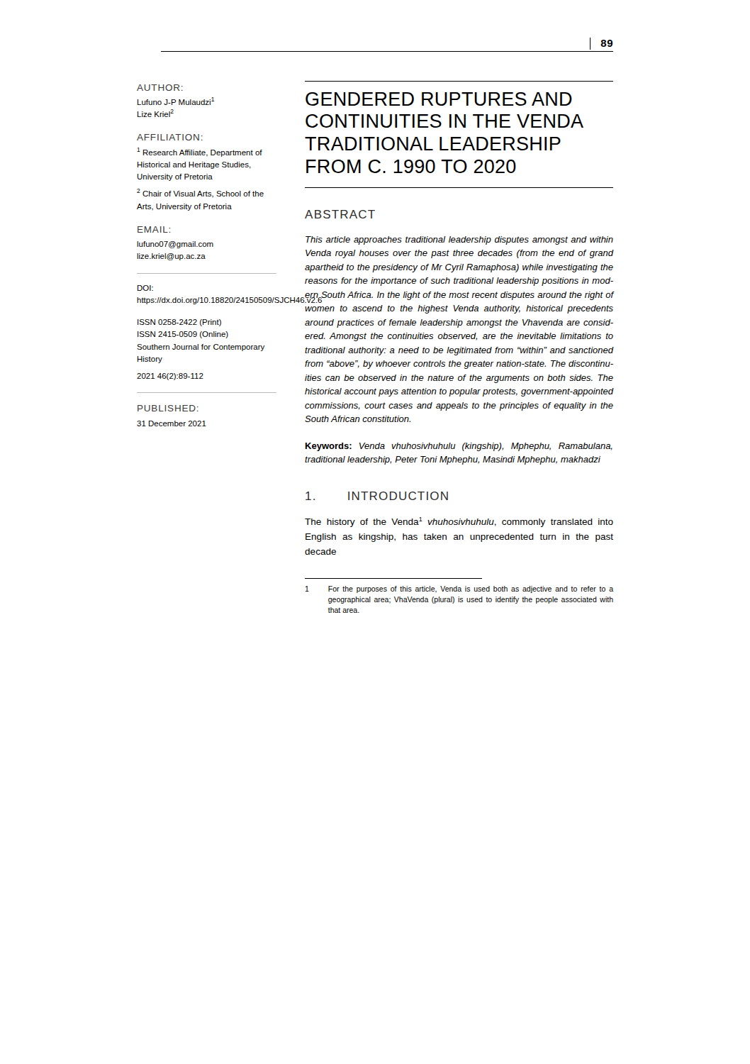89
Author:
Lufuno J-P Mulaudzi1
Lize Kriel2
Affiliation:
1 Research Affiliate, Department of Historical and Heritage Studies, University of Pretoria
2 Chair of Visual Arts, School of the Arts, University of Pretoria
Email:
lufuno07@gmail.com
lize.kriel@up.ac.za
DOI: https://dx.doi.org/10.18820/24150509/SJCH46.v2.6
ISSN 0258-2422 (Print)
ISSN 2415-0509 (Online)
Southern Journal for Contemporary History
2021 46(2):89-112
Published:
31 December 2021
Gendered ruptures and continuities in the Venda traditional leadership from c. 1990 to 2020
Abstract
This article approaches traditional leadership disputes amongst and within Venda royal houses over the past three decades (from the end of grand apartheid to the presidency of Mr Cyril Ramaphosa) while investigating the reasons for the importance of such traditional leadership positions in modern South Africa. In the light of the most recent disputes around the right of women to ascend to the highest Venda authority, historical precedents around practices of female leadership amongst the Vhavenda are considered. Amongst the continuities observed, are the inevitable limitations to traditional authority: a need to be legitimated from “within” and sanctioned from “above”, by whoever controls the greater nation-state. The discontinuities can be observed in the nature of the arguments on both sides. The historical account pays attention to popular protests, government-appointed commissions, court cases and appeals to the principles of equality in the South African constitution.
Keywords: Venda vhuhosivhuhulu (kingship), Mphephu, Ramabulana, traditional leadership, Peter Toni Mphephu, Masindi Mphephu, makhadzi
1. Introduction
The history of the Venda1 vhuhosivhuhulu, commonly translated into English as kingship, has taken an unprecedented turn in the past decade
1
For the purposes of this article, Venda is used both as adjective and to refer to a geographical area; VhaVenda (plural) is used to identify the people associated with that area.